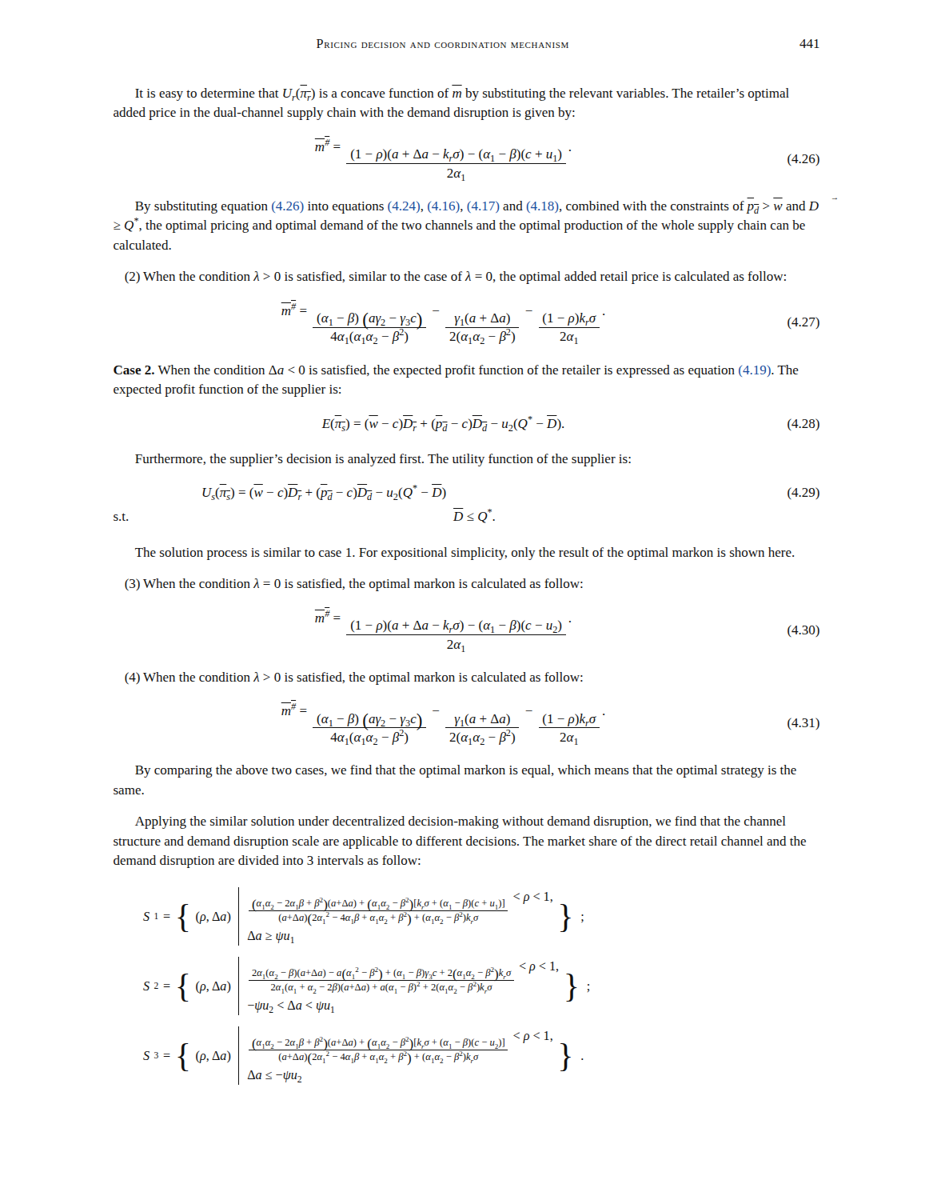Pricing decision and coordination mechanism
441
It is easy to determine that Ur(πr) is a concave function of m by substituting the relevant variables. The retailer’s optimal added price in the dual-channel supply chain with the demand disruption is given by:
m# = (1 − ρ)(a + Δa − krσ) − (α1 − β)(c + u1) 2α1 .
(4.26)
By substituting equation (4.26) into equations (4.24), (4.16), (4.17) and (4.18), combined with the constraints of pd > w and D ≥ Q*, the optimal pricing and optimal demand of the two channels and the optimal production of the whole supply chain can be calculated.
(2) When the condition λ > 0 is satisfied, similar to the case of λ = 0, the optimal added retail price is calculated as follow:
m# = (α1 − β) (aγ2 − γ3c) 4α1(α1α2 − β2) − γ1(a + Δa) 2(α1α2 − β2) − (1 − ρ)krσ 2α1 .
(4.27)
Case 2. When the condition Δa < 0 is satisfied, the expected profit function of the retailer is expressed as equation (4.19). The expected profit function of the supplier is:
E(πs) = (w − c)Dr + (pd − c)Dd − u2(Q* − D).
(4.28)
Furthermore, the supplier’s decision is analyzed first. The utility function of the supplier is:
Us(πs) = (w − c)Dr + (pd − c)Dd − u2(Q* − D)
(4.29)
s.t.
D ≤ Q*.
The solution process is similar to case 1. For expositional simplicity, only the result of the optimal markon is shown here.
(3) When the condition λ = 0 is satisfied, the optimal markon is calculated as follow:
m# = (1 − ρ)(a + Δa − krσ) − (α1 − β)(c − u2) 2α1 .
(4.30)
(4) When the condition λ > 0 is satisfied, the optimal markon is calculated as follow:
m# = (α1 − β) (aγ2 − γ3c) 4α1(α1α2 − β2) − γ1(a + Δa) 2(α1α2 − β2) − (1 − ρ)krσ 2α1 .
(4.31)
By comparing the above two cases, we find that the optimal markon is equal, which means that the optimal strategy is the same.
Applying the similar solution under decentralized decision-making without demand disruption, we find that the channel structure and demand disruption scale are applicable to different decisions. The market share of the direct retail channel and the demand disruption are divided into 3 intervals as follow:
S1 = { (ρ, Δa)
(α1α2 − 2α1β + β2)(a+Δa) + (α1α2 − β2)[krσ + (α1 − β)(c + u1)] (a+Δa)(2α12 − 4α1β + α1α2 + β2) + (α1α2 − β2)krσ < ρ < 1,
Δa ≥ ψu1
};
S2 = { (ρ, Δa)
2α1(α2 − β)(a+Δa) − a(α12 − β2) + (α1 − β)γ3c + 2(α1α2 − β2) krσ 2α1(α1 + α2 − 2β)(a+Δa) + a(α1 − β)2 + 2(α1α2 − β2)krσ < ρ < 1,
−ψu2 < Δa < ψu1
};
S3 = { (ρ, Δa)
(α1α2 − 2α1β + β2)(a+Δa) + (α1α2 − β2)[krσ + (α1 − β)(c − u2)] (a+Δa)(2α12 − 4α1β + α1α2 + β2) + (α1α2 − β2)krσ < ρ < 1,
Δa ≤ −ψu2
}.